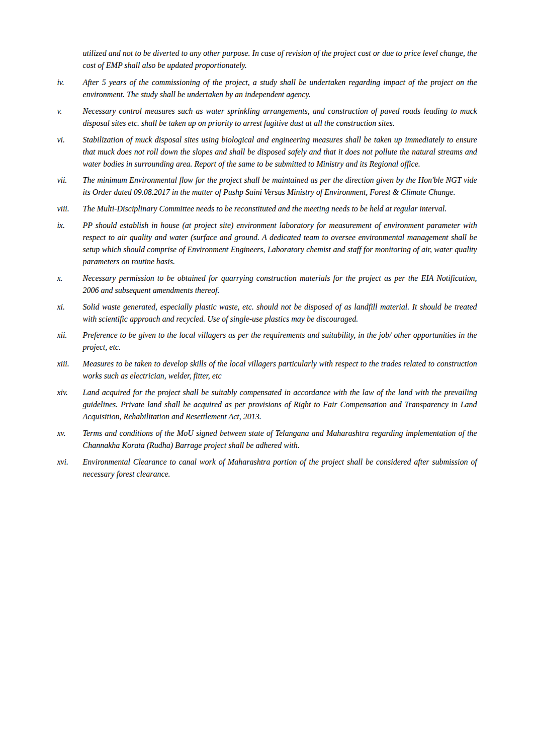utilized and not to be diverted to any other purpose. In case of revision of the project cost or due to price level change, the cost of EMP shall also be updated proportionately.
iv. After 5 years of the commissioning of the project, a study shall be undertaken regarding impact of the project on the environment. The study shall be undertaken by an independent agency.
v. Necessary control measures such as water sprinkling arrangements, and construction of paved roads leading to muck disposal sites etc. shall be taken up on priority to arrest fugitive dust at all the construction sites.
vi. Stabilization of muck disposal sites using biological and engineering measures shall be taken up immediately to ensure that muck does not roll down the slopes and shall be disposed safely and that it does not pollute the natural streams and water bodies in surrounding area. Report of the same to be submitted to Ministry and its Regional office.
vii. The minimum Environmental flow for the project shall be maintained as per the direction given by the Hon'ble NGT vide its Order dated 09.08.2017 in the matter of Pushp Saini Versus Ministry of Environment, Forest & Climate Change.
viii. The Multi-Disciplinary Committee needs to be reconstituted and the meeting needs to be held at regular interval.
ix. PP should establish in house (at project site) environment laboratory for measurement of environment parameter with respect to air quality and water (surface and ground. A dedicated team to oversee environmental management shall be setup which should comprise of Environment Engineers, Laboratory chemist and staff for monitoring of air, water quality parameters on routine basis.
x. Necessary permission to be obtained for quarrying construction materials for the project as per the EIA Notification, 2006 and subsequent amendments thereof.
xi. Solid waste generated, especially plastic waste, etc. should not be disposed of as landfill material. It should be treated with scientific approach and recycled. Use of single-use plastics may be discouraged.
xii. Preference to be given to the local villagers as per the requirements and suitability, in the job/ other opportunities in the project, etc.
xiii. Measures to be taken to develop skills of the local villagers particularly with respect to the trades related to construction works such as electrician, welder, fitter, etc
xiv. Land acquired for the project shall be suitably compensated in accordance with the law of the land with the prevailing guidelines. Private land shall be acquired as per provisions of Right to Fair Compensation and Transparency in Land Acquisition, Rehabilitation and Resettlement Act, 2013.
xv. Terms and conditions of the MoU signed between state of Telangana and Maharashtra regarding implementation of the Channakha Korata (Rudha) Barrage project shall be adhered with.
xvi. Environmental Clearance to canal work of Maharashtra portion of the project shall be considered after submission of necessary forest clearance.